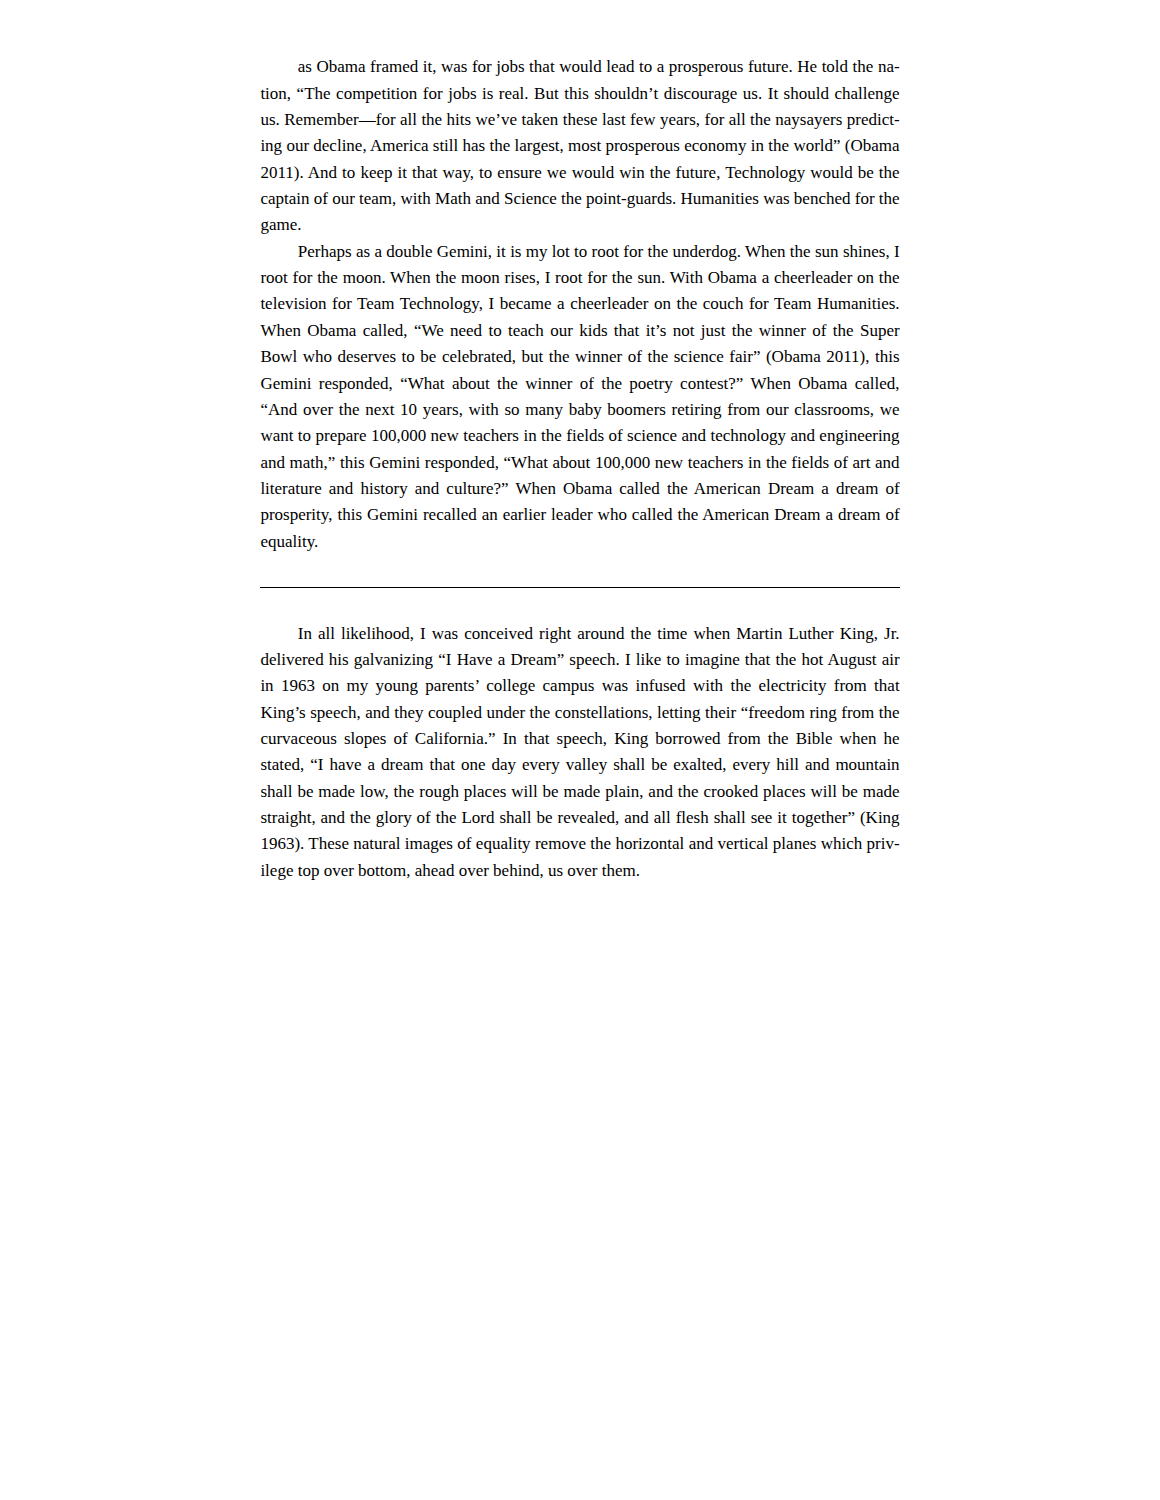as Obama framed it, was for jobs that would lead to a prosperous future. He told the nation, “The competition for jobs is real. But this shouldn’t discourage us. It should challenge us. Remember—for all the hits we’ve taken these last few years, for all the naysayers predicting our decline, America still has the largest, most prosperous economy in the world” (Obama 2011). And to keep it that way, to ensure we would win the future, Technology would be the captain of our team, with Math and Science the point-guards. Humanities was benched for the game.
Perhaps as a double Gemini, it is my lot to root for the underdog. When the sun shines, I root for the moon. When the moon rises, I root for the sun. With Obama a cheerleader on the television for Team Technology, I became a cheerleader on the couch for Team Humanities. When Obama called, “We need to teach our kids that it’s not just the winner of the Super Bowl who deserves to be celebrated, but the winner of the science fair” (Obama 2011), this Gemini responded, “What about the winner of the poetry contest?” When Obama called, “And over the next 10 years, with so many baby boomers retiring from our classrooms, we want to prepare 100,000 new teachers in the fields of science and technology and engineering and math,” this Gemini responded, “What about 100,000 new teachers in the fields of art and literature and history and culture?” When Obama called the American Dream a dream of prosperity, this Gemini recalled an earlier leader who called the American Dream a dream of equality.
In all likelihood, I was conceived right around the time when Martin Luther King, Jr. delivered his galvanizing “I Have a Dream” speech. I like to imagine that the hot August air in 1963 on my young parents’ college campus was infused with the electricity from that King’s speech, and they coupled under the constellations, letting their “freedom ring from the curvaceous slopes of California.” In that speech, King borrowed from the Bible when he stated, “I have a dream that one day every valley shall be exalted, every hill and mountain shall be made low, the rough places will be made plain, and the crooked places will be made straight, and the glory of the Lord shall be revealed, and all flesh shall see it together” (King 1963). These natural images of equality remove the horizontal and vertical planes which privilege top over bottom, ahead over behind, us over them.